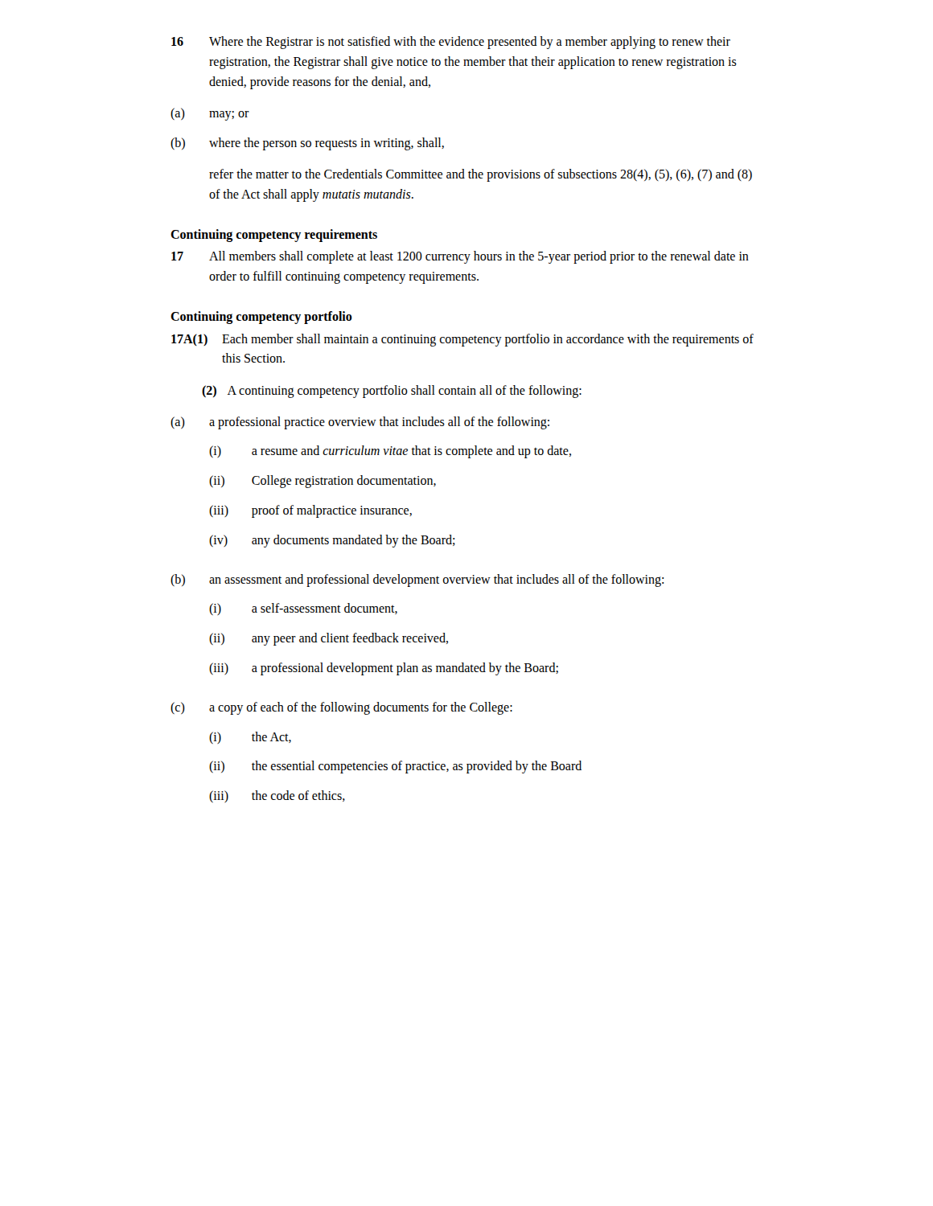16
Where the Registrar is not satisfied with the evidence presented by a member applying to renew their registration, the Registrar shall give notice to the member that their application to renew registration is denied, provide reasons for the denial, and,
(a) may; or
(b) where the person so requests in writing, shall,
refer the matter to the Credentials Committee and the provisions of subsections 28(4), (5), (6), (7) and (8) of the Act shall apply mutatis mutandis.
Continuing competency requirements
17
All members shall complete at least 1200 currency hours in the 5-year period prior to the renewal date in order to fulfill continuing competency requirements.
Continuing competency portfolio
17A(1)
Each member shall maintain a continuing competency portfolio in accordance with the requirements of this Section.
(2)
A continuing competency portfolio shall contain all of the following:
(a) a professional practice overview that includes all of the following:
(i) a resume and curriculum vitae that is complete and up to date,
(ii) College registration documentation,
(iii) proof of malpractice insurance,
(iv) any documents mandated by the Board;
(b) an assessment and professional development overview that includes all of the following:
(i) a self-assessment document,
(ii) any peer and client feedback received,
(iii) a professional development plan as mandated by the Board;
(c) a copy of each of the following documents for the College:
(i) the Act,
(ii) the essential competencies of practice, as provided by the Board
(iii) the code of ethics,